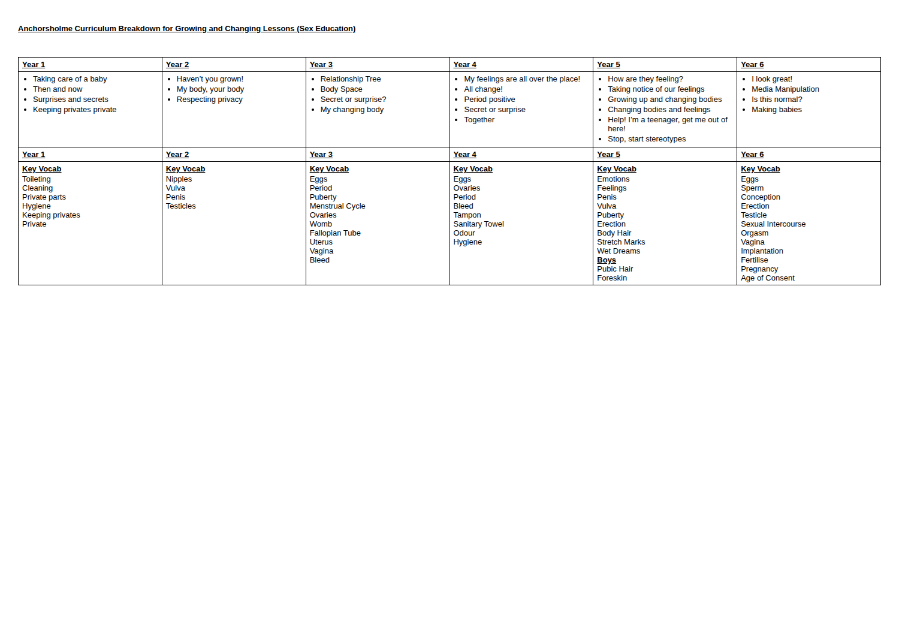Anchorsholme Curriculum Breakdown for Growing and Changing Lessons (Sex Education)
| Year 1 | Year 2 | Year 3 | Year 4 | Year 5 | Year 6 |
| --- | --- | --- | --- | --- | --- |
| Taking care of a baby Then and now Surprises and secrets Keeping privates private | Haven’t you grown! My body, your body Respecting privacy | Relationship Tree Body Space Secret or surprise? My changing body | My feelings are all over the place! All change! Period positive Secret or surprise Together | How are they feeling? Taking notice of our feelings Growing up and changing bodies Changing bodies and feelings Help! I’m a teenager, get me out of here! Stop, start stereotypes | I look great! Media Manipulation Is this normal? Making babies |
| Year 1 | Year 2 | Year 3 | Year 4 | Year 5 | Year 6 |
| Key Vocab Toileting Cleaning Private parts Hygiene Keeping privates Private | Key Vocab Nipples Vulva Penis Testicles | Key Vocab Eggs Period Puberty Menstrual Cycle Ovaries Womb Fallopian Tube Uterus Vagina Bleed | Key Vocab Eggs Ovaries Period Bleed Tampon Sanitary Towel Odour Hygiene | Key Vocab Emotions Feelings Penis Vulva Puberty Erection Body Hair Stretch Marks Wet Dreams Boys Pubic Hair Foreskin | Key Vocab Eggs Sperm Conception Erection Testicle Sexual Intercourse Orgasm Vagina Implantation Fertilise Pregnancy Age of Consent |